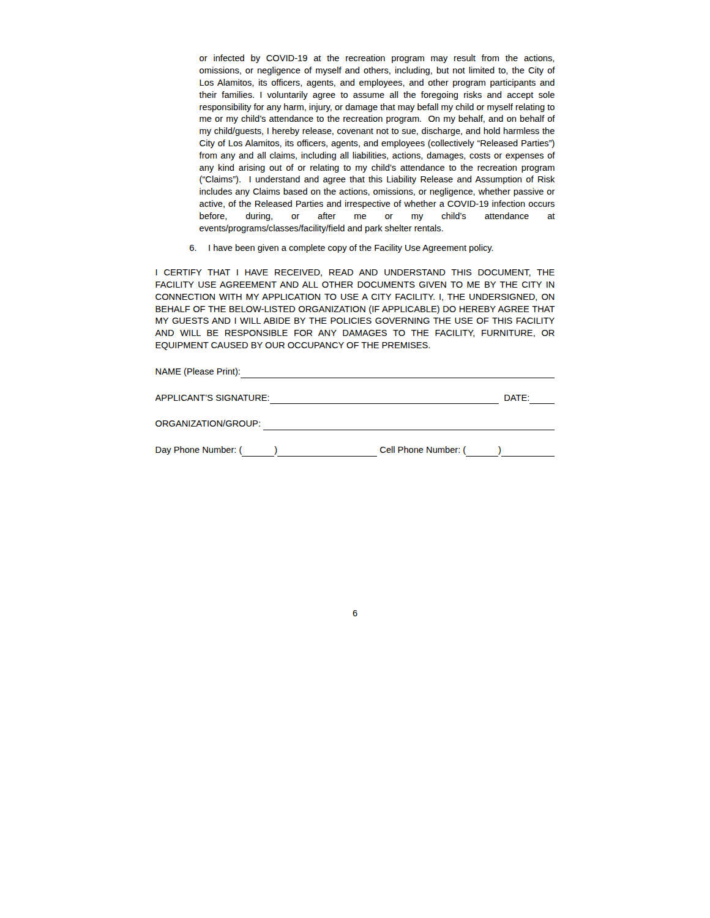or infected by COVID-19 at the recreation program may result from the actions, omissions, or negligence of myself and others, including, but not limited to, the City of Los Alamitos, its officers, agents, and employees, and other program participants and their families. I voluntarily agree to assume all the foregoing risks and accept sole responsibility for any harm, injury, or damage that may befall my child or myself relating to me or my child’s attendance to the recreation program. On my behalf, and on behalf of my child/guests, I hereby release, covenant not to sue, discharge, and hold harmless the City of Los Alamitos, its officers, agents, and employees (collectively “Released Parties”) from any and all claims, including all liabilities, actions, damages, costs or expenses of any kind arising out of or relating to my child’s attendance to the recreation program (“Claims”). I understand and agree that this Liability Release and Assumption of Risk includes any Claims based on the actions, omissions, or negligence, whether passive or active, of the Released Parties and irrespective of whether a COVID-19 infection occurs before, during, or after me or my child’s attendance at events/programs/classes/facility/field and park shelter rentals.
I have been given a complete copy of the Facility Use Agreement policy.
I CERTIFY THAT I HAVE RECEIVED, READ AND UNDERSTAND THIS DOCUMENT, THE FACILITY USE AGREEMENT AND ALL OTHER DOCUMENTS GIVEN TO ME BY THE CITY IN CONNECTION WITH MY APPLICATION TO USE A CITY FACILITY. I, THE UNDERSIGNED, ON BEHALF OF THE BELOW-LISTED ORGANIZATION (IF APPLICABLE) DO HEREBY AGREE THAT MY GUESTS AND I WILL ABIDE BY THE POLICIES GOVERNING THE USE OF THIS FACILITY AND WILL BE RESPONSIBLE FOR ANY DAMAGES TO THE FACILITY, FURNITURE, OR EQUIPMENT CAUSED BY OUR OCCUPANCY OF THE PREMISES.
NAME (Please Print):
APPLICANT’S SIGNATURE: DATE:
ORGANIZATION/GROUP:
Day Phone Number: ( ) Cell Phone Number: ( )
6